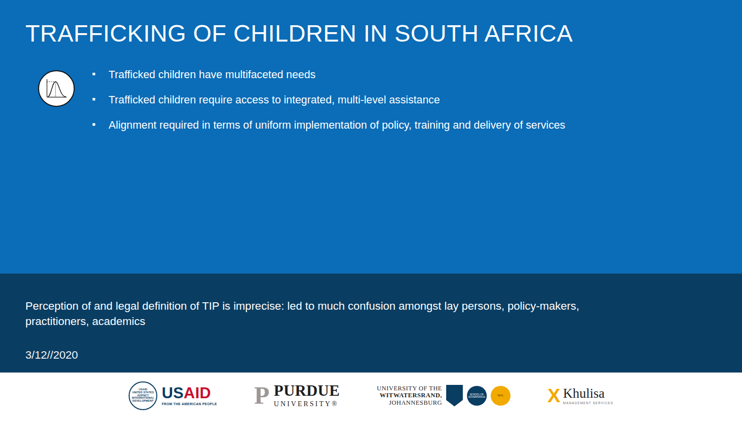Trafficking of children in South Africa
Trafficked children have multifaceted needs
Trafficked children require access to integrated, multi-level assistance
Alignment required in terms of uniform implementation of policy, training and delivery of services
Perception of and legal definition of TIP is imprecise: led to much confusion amongst lay persons, policy-makers, practitioners, academics
3/12//2020
USAID
UNITED STATES AGENCY
INTERNATIONAL DEVELOPMENT
US AID
FROM THE AMERICAN PEOPLE
P
PURDUE
UNIVERSITY®
UNIVERSITY OF THE
WITWATERSRAND,
JOHANNESBURG
SCHOOL OF GOVERNANCE
SEAL
X
Khulisa
MANAGEMENT SERVICES